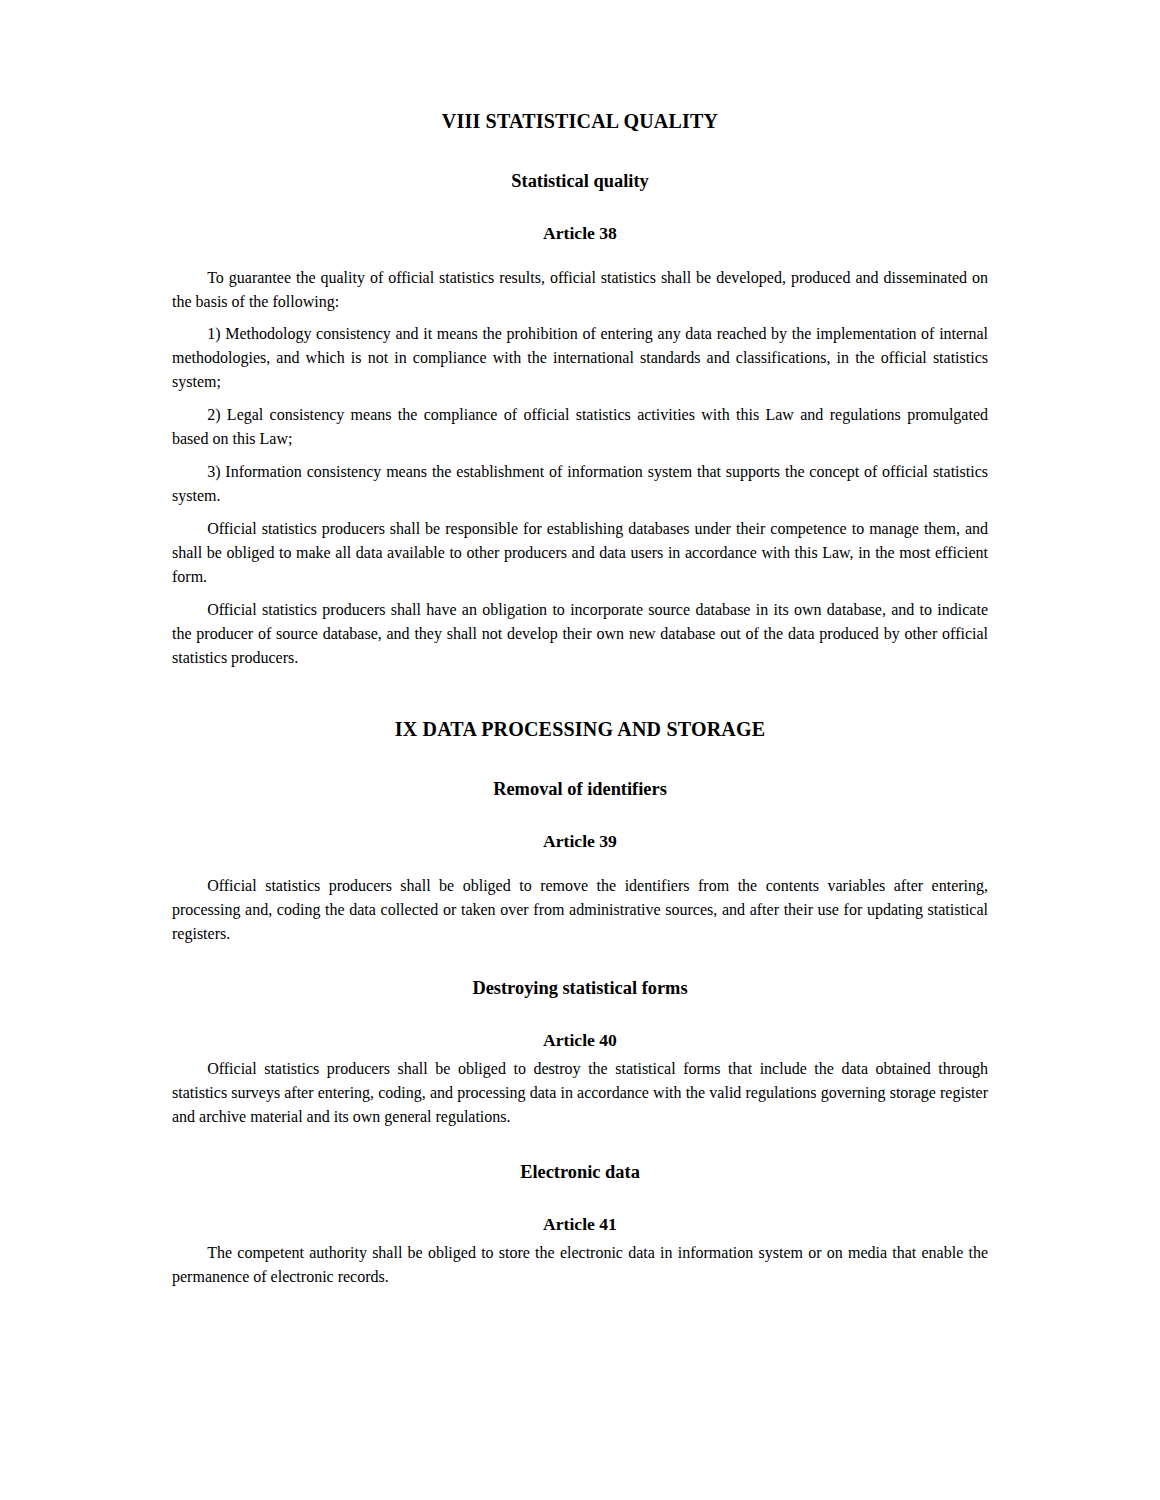VIII STATISTICAL QUALITY
Statistical quality
Article 38
To guarantee the quality of official statistics results, official statistics shall be developed, produced and disseminated on the basis of the following:
1) Methodology consistency and it means the prohibition of entering any data reached by the implementation of internal methodologies, and which is not in compliance with the international standards and classifications, in the official statistics system;
2) Legal consistency means the compliance of official statistics activities with this Law and regulations promulgated based on this Law;
3) Information consistency means the establishment of information system that supports the concept of official statistics system.
Official statistics producers shall be responsible for establishing databases under their competence to manage them, and shall be obliged to make all data available to other producers and data users in accordance with this Law, in the most efficient form.
Official statistics producers shall have an obligation to incorporate source database in its own database, and to indicate the producer of source database, and they shall not develop their own new database out of the data produced by other official statistics producers.
IX DATA PROCESSING AND STORAGE
Removal of identifiers
Article 39
Official statistics producers shall be obliged to remove the identifiers from the contents variables after entering, processing and, coding the data collected or taken over from administrative sources, and after their use for updating statistical registers.
Destroying statistical forms
Article 40
Official statistics producers shall be obliged to destroy the statistical forms that include the data obtained through statistics surveys after entering, coding, and processing data in accordance with the valid regulations governing storage register and archive material and its own general regulations.
Electronic data
Article 41
The competent authority shall be obliged to store the electronic data in information system or on media that enable the permanence of electronic records.